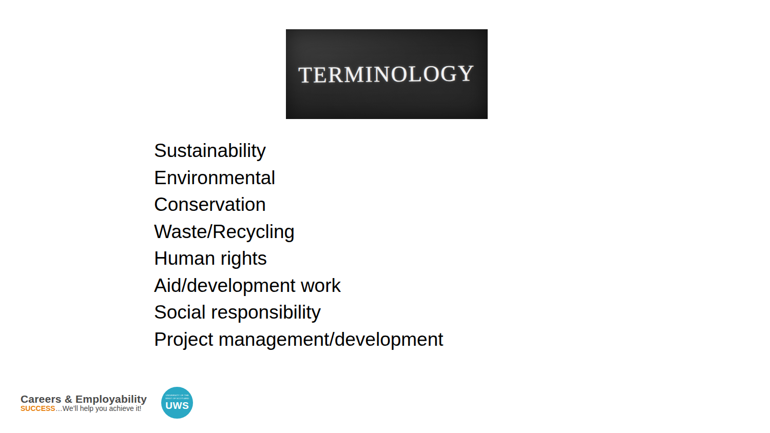TERMINOLOGY
Sustainability
Environmental
Conservation
Waste/Recycling
Human rights
Aid/development work
Social responsibility
Project management/development
Careers & Employability
SUCCESS…We’ll help you achieve it!
University of the
West of Scotland
UWS